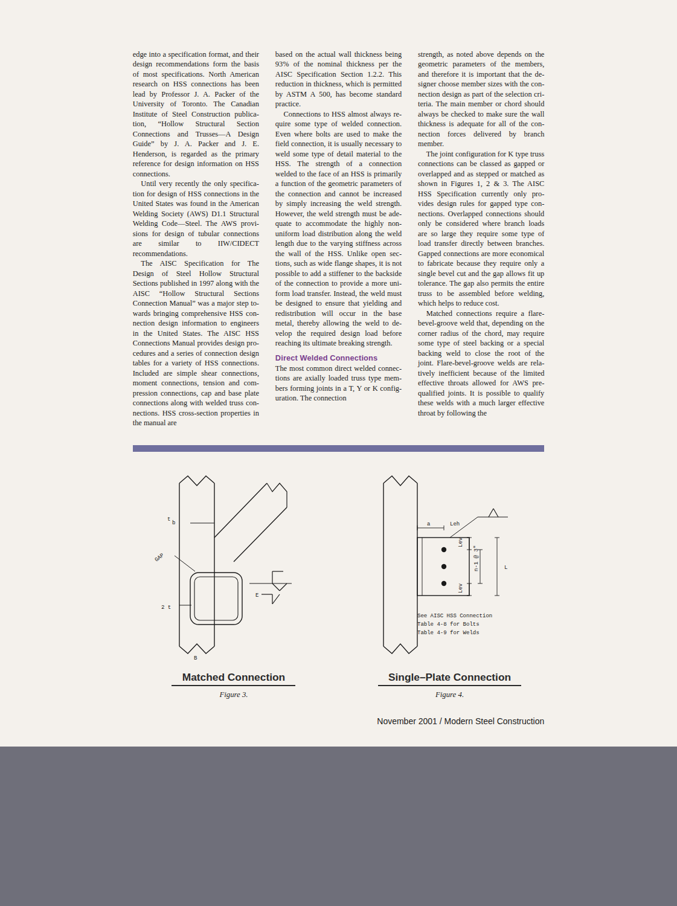edge into a specification format, and their design recommendations form the basis of most specifications. North American research on HSS connections has been lead by Professor J. A. Packer of the University of Toronto. The Canadian Institute of Steel Construction publication, “Hollow Structural Section Connections and Trusses—A Design Guide” by J. A. Packer and J. E. Henderson, is regarded as the primary reference for design information on HSS connections.
Until very recently the only specification for design of HSS connections in the United States was found in the American Welding Society (AWS) D1.1 Structural Welding Code—Steel. The AWS provisions for design of tubular connections are similar to IIW/CIDECT recommendations.
The AISC Specification for The Design of Steel Hollow Structural Sections published in 1997 along with the AISC “Hollow Structural Sections Connection Manual” was a major step towards bringing comprehensive HSS connection design information to engineers in the United States. The AISC HSS Connections Manual provides design procedures and a series of connection design tables for a variety of HSS connections. Included are simple shear connections, moment connections, tension and compression connections, cap and base plate connections along with welded truss connections. HSS cross-section properties in the manual are
based on the actual wall thickness being 93% of the nominal thickness per the AISC Specification Section 1.2.2. This reduction in thickness, which is permitted by ASTM A 500, has become standard practice.
Connections to HSS almost always require some type of welded connection. Even where bolts are used to make the field connection, it is usually necessary to weld some type of detail material to the HSS. The strength of a connection welded to the face of an HSS is primarily a function of the geometric parameters of the connection and cannot be increased by simply increasing the weld strength. However, the weld strength must be adequate to accommodate the highly non-uniform load distribution along the weld length due to the varying stiffness across the wall of the HSS. Unlike open sections, such as wide flange shapes, it is not possible to add a stiffener to the backside of the connection to provide a more uniform load transfer. Instead, the weld must be designed to ensure that yielding and redistribution will occur in the base metal, thereby allowing the weld to develop the required design load before reaching its ultimate breaking strength.
Direct Welded Connections
The most common direct welded connections are axially loaded truss type members forming joints in a T, Y or K configuration. The connection
strength, as noted above depends on the geometric parameters of the members, and therefore it is important that the designer choose member sizes with the connection design as part of the selection criteria. The main member or chord should always be checked to make sure the wall thickness is adequate for all of the connection forces delivered by branch member.
The joint configuration for K type truss connections can be classed as gapped or overlapped and as stepped or matched as shown in Figures 1, 2 & 3. The AISC HSS Specification currently only provides design rules for gapped type connections. Overlapped connections should only be considered where branch loads are so large they require some type of load transfer directly between branches. Gapped connections are more economical to fabricate because they require only a single bevel cut and the gap allows fit up tolerance. The gap also permits the entire truss to be assembled before welding, which helps to reduce cost.
Matched connections require a flare-bevel-groove weld that, depending on the corner radius of the chord, may require some type of steel backing or a special backing weld to close the root of the joint. Flare-bevel-groove welds are relatively inefficient because of the limited effective throats allowed for AWS pre-qualified joints. It is possible to qualify these welds with a much larger effective throat by following the
t b GAP 2 t E B
Matched Connection
Figure 3.
a Leh Lev n-1 @ 3" Lev L See AISC HSS Connection Table 4-8 for Bolts Table 4-9 for Welds
Single–Plate Connection
Figure 4.
November 2001 / Modern Steel Construction